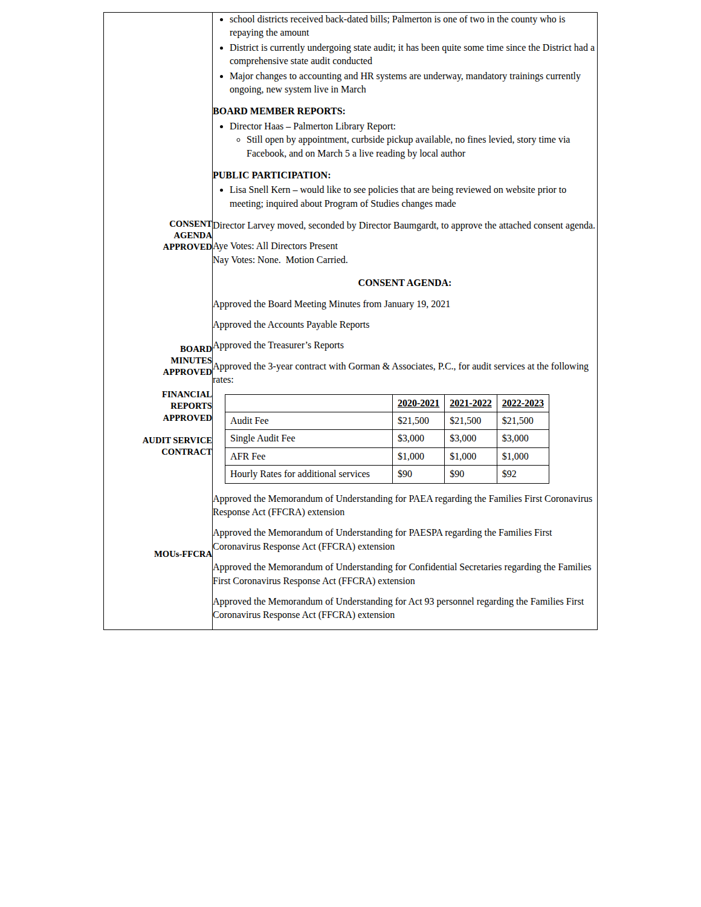| CONSENT AGENDA APPROVED BOARD MINUTES APPROVED FINANCIAL REPORTS APPROVED AUDIT SERVICE CONTRACT MOUs-FFCRA | school districts received back-dated bills; Palmerton is one of two in the county who is repaying the amount District is currently undergoing state audit; it has been quite some time since the District had a comprehensive state audit conducted Major changes to accounting and HR systems are underway, mandatory trainings currently ongoing, new system live in March BOARD MEMBER REPORTS: Director Haas – Palmerton Library Report: Still open by appointment, curbside pickup available, no fines levied, story time via Facebook, and on March 5 a live reading by local author PUBLIC PARTICIPATION: Lisa Snell Kern – would like to see policies that are being reviewed on website prior to meeting; inquired about Program of Studies changes made Director Larvey moved, seconded by Director Baumgardt, to approve the attached consent agenda. Aye Votes: All Directors Present Nay Votes: None. Motion Carried. CONSENT AGENDA: Approved the Board Meeting Minutes from January 19, 2021 Approved the Accounts Payable Reports Approved the Treasurer’s Reports Approved the 3-year contract with Gorman & Associates, P.C., for audit services at the following rates: / / 2020-2021 / 2021-2022 / 2022-2023 / / --- / --- / --- / --- / / Audit Fee / $21,500 / $21,500 / $21,500 / / Single Audit Fee / $3,000 / $3,000 / $3,000 / / AFR Fee / $1,000 / $1,000 / $1,000 / / Hourly Rates for additional services / $90 / $90 / $92 / Approved the Memorandum of Understanding for PAEA regarding the Families First Coronavirus Response Act (FFCRA) extension Approved the Memorandum of Understanding for PAESPA regarding the Families First Coronavirus Response Act (FFCRA) extension Approved the Memorandum of Understanding for Confidential Secretaries regarding the Families First Coronavirus Response Act (FFCRA) extension Approved the Memorandum of Understanding for Act 93 personnel regarding the Families First Coronavirus Response Act (FFCRA) extension |